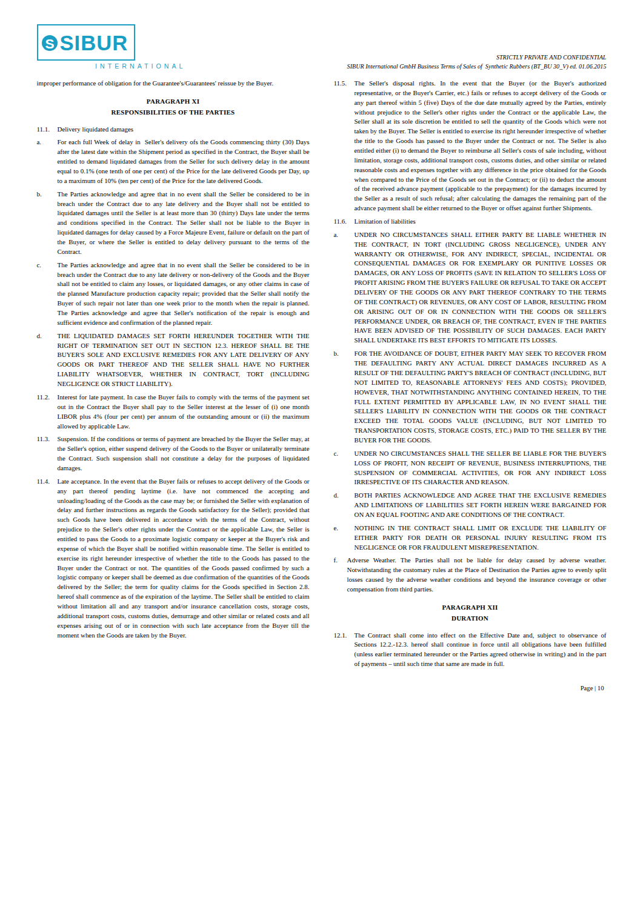SIBUR
INTERNATIONAL
STRICTLY PRIVATE AND CONFIDENTIAL
SIBUR International GmbH Business Terms of Sales of Synthetic Rubbers (BT_BU 30_V) ed. 01.06.2015
improper performance of obligation for the Guarantee's/Guarantees' reissue by the Buyer.
PARAGRAPH XI
RESPONSIBILITIES OF THE PARTIES
11.1.
Delivery liquidated damages
a.
For each full Week of delay in Seller's delivery ofs the Goods commencing thirty (30) Days after the latest date within the Shipment period as specified in the Contract, the Buyer shall be entitled to demand liquidated damages from the Seller for such delivery delay in the amount equal to 0.1% (one tenth of one per cent) of the Price for the late delivered Goods per Day, up to a maximum of 10% (ten per cent) of the Price for the late delivered Goods.
b.
The Parties acknowledge and agree that in no event shall the Seller be considered to be in breach under the Contract due to any late delivery and the Buyer shall not be entitled to liquidated damages until the Seller is at least more than 30 (thirty) Days late under the terms and conditions specified in the Contract. The Seller shall not be liable to the Buyer in liquidated damages for delay caused by a Force Majeure Event, failure or default on the part of the Buyer, or where the Seller is entitled to delay delivery pursuant to the terms of the Contract.
c.
The Parties acknowledge and agree that in no event shall the Seller be considered to be in breach under the Contract due to any late delivery or non-delivery of the Goods and the Buyer shall not be entitled to claim any losses, or liquidated damages, or any other claims in case of the planned Manufacture production capacity repair; provided that the Seller shall notify the Buyer of such repair not later than one week prior to the month when the repair is planned. The Parties acknowledge and agree that Seller's notification of the repair is enough and sufficient evidence and confirmation of the planned repair.
d.
The liquidated damages set forth hereunder together with the right of termination set out in Section 12.3. hereof shall be the Buyer's sole and exclusive remedies for any late delivery of any Goods or part thereof and the Seller shall have no further liability whatsoever, whether in contract, tort (including negligence or strict liability).
11.2.
Interest for late payment. In case the Buyer fails to comply with the terms of the payment set out in the Contract the Buyer shall pay to the Seller interest at the lesser of (i) one month LIBOR plus 4% (four per cent) per annum of the outstanding amount or (ii) the maximum allowed by applicable Law.
11.3.
Suspension. If the conditions or terms of payment are breached by the Buyer the Seller may, at the Seller's option, either suspend delivery of the Goods to the Buyer or unilaterally terminate the Contract. Such suspension shall not constitute a delay for the purposes of liquidated damages.
11.4.
Late acceptance. In the event that the Buyer fails or refuses to accept delivery of the Goods or any part thereof pending laytime (i.e. have not commenced the accepting and unloading/loading of the Goods as the case may be; or furnished the Seller with explanation of delay and further instructions as regards the Goods satisfactory for the Seller); provided that such Goods have been delivered in accordance with the terms of the Contract, without prejudice to the Seller's other rights under the Contract or the applicable Law, the Seller is entitled to pass the Goods to a proximate logistic company or keeper at the Buyer's risk and expense of which the Buyer shall be notified within reasonable time. The Seller is entitled to exercise its right hereunder irrespective of whether the title to the Goods has passed to the Buyer under the Contract or not. The quantities of the Goods passed confirmed by such a logistic company or keeper shall be deemed as due confirmation of the quantities of the Goods delivered by the Seller; the term for quality claims for the Goods specified in Section 2.8. hereof shall commence as of the expiration of the laytime. The Seller shall be entitled to claim without limitation all and any transport and/or insurance cancellation costs, storage costs, additional transport costs, customs duties, demurrage and other similar or related costs and all expenses arising out of or in connection with such late acceptance from the Buyer till the moment when the Goods are taken by the Buyer.
11.5.
The Seller's disposal rights. In the event that the Buyer (or the Buyer's authorized representative, or the Buyer's Carrier, etc.) fails or refuses to accept delivery of the Goods or any part thereof within 5 (five) Days of the due date mutually agreed by the Parties, entirely without prejudice to the Seller's other rights under the Contract or the applicable Law, the Seller shall at its sole discretion be entitled to sell the quantity of the Goods which were not taken by the Buyer. The Seller is entitled to exercise its right hereunder irrespective of whether the title to the Goods has passed to the Buyer under the Contract or not. The Seller is also entitled either (i) to demand the Buyer to reimburse all Seller's costs of sale including, without limitation, storage costs, additional transport costs, customs duties, and other similar or related reasonable costs and expenses together with any difference in the price obtained for the Goods when compared to the Price of the Goods set out in the Contract; or (ii) to deduct the amount of the received advance payment (applicable to the prepayment) for the damages incurred by the Seller as a result of such refusal; after calculating the damages the remaining part of the advance payment shall be either returned to the Buyer or offset against further Shipments.
11.6.
Limitation of liabilities
a.
Under no circumstances shall either party be liable whether in the Contract, in tort (including gross negligence), under any warranty or otherwise, for any indirect, special, incidental or consequential damages or for exemplary or punitive losses or damages, or any loss of profits (save in relation to Seller's loss of profit arising from the Buyer's failure or refusal to take or accept delivery of the Goods or any part thereof contrary to the terms of the Contract) or revenues, or any cost of labor, resulting from or arising out of or in connection with the Goods or Seller's performance under, or breach of, the Contract, even if the Parties have been advised of the possibility of such damages. Each Party shall undertake its best efforts to mitigate its losses.
b.
For the avoidance of doubt, either party may seek to recover from the defaulting party any actual direct damages incurred as a result of the defaulting party's breach of Contract (including, but not limited to, reasonable attorneys' fees and costs); provided, however, that notwithstanding anything contained herein, to the full extent permitted by applicable Law, in no event shall the Seller's liability in connection with the Goods or the Contract exceed the total Goods value (including, but not limited to transportation costs, storage costs, etc.) paid to the Seller by the Buyer for the Goods.
c.
Under no circumstances shall the Seller be liable for the Buyer's loss of profit, non receipt of revenue, business interruptions, the suspension of commercial activities, or for any indirect loss irrespective of its character and reason.
d.
Both Parties acknowledge and agree that the exclusive remedies and limitations of liabilities set forth herein were bargained for on an equal footing and are conditions of the Contract.
e.
Nothing in the Contract shall limit or exclude the liability of either party for death or personal injury resulting from its negligence or for fraudulent misrepresentation.
f.
Adverse Weather. The Parties shall not be liable for delay caused by adverse weather. Notwithstanding the customary rules at the Place of Destination the Parties agree to evenly split losses caused by the adverse weather conditions and beyond the insurance coverage or other compensation from third parties.
PARAGRAPH XII
DURATION
12.1.
The Contract shall come into effect on the Effective Date and, subject to observance of Sections 12.2.-12.3. hereof shall continue in force until all obligations have been fulfilled (unless earlier terminated hereunder or the Parties agreed otherwise in writing) and in the part of payments – until such time that same are made in full.
Page | 10